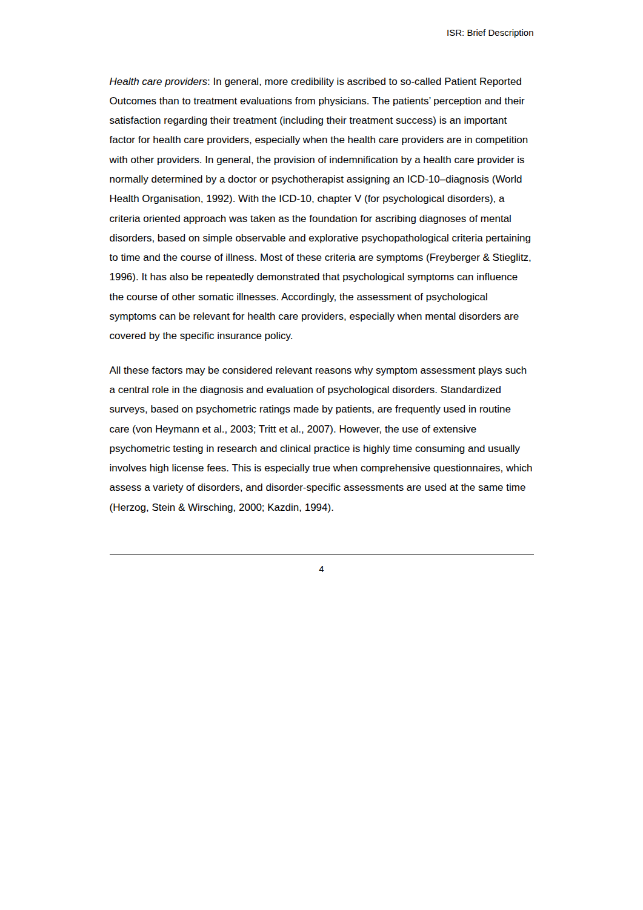ISR: Brief Description
Health care providers: In general, more credibility is ascribed to so-called Patient Reported Outcomes than to treatment evaluations from physicians. The patients’ perception and their satisfaction regarding their treatment (including their treatment success) is an important factor for health care providers, especially when the health care providers are in competition with other providers. In general, the provision of indemnification by a health care provider is normally determined by a doctor or psychotherapist assigning an ICD-10–diagnosis (World Health Organisation, 1992). With the ICD-10, chapter V (for psychological disorders), a criteria oriented approach was taken as the foundation for ascribing diagnoses of mental disorders, based on simple observable and explorative psychopathological criteria pertaining to time and the course of illness. Most of these criteria are symptoms (Freyberger & Stieglitz, 1996). It has also be repeatedly demonstrated that psychological symptoms can influence the course of other somatic illnesses. Accordingly, the assessment of psychological symptoms can be relevant for health care providers, especially when mental disorders are covered by the specific insurance policy.
All these factors may be considered relevant reasons why symptom assessment plays such a central role in the diagnosis and evaluation of psychological disorders. Standardized surveys, based on psychometric ratings made by patients, are frequently used in routine care (von Heymann et al., 2003; Tritt et al., 2007). However, the use of extensive psychometric testing in research and clinical practice is highly time consuming and usually involves high license fees. This is especially true when comprehensive questionnaires, which assess a variety of disorders, and disorder-specific assessments are used at the same time (Herzog, Stein & Wirsching, 2000; Kazdin, 1994).
4